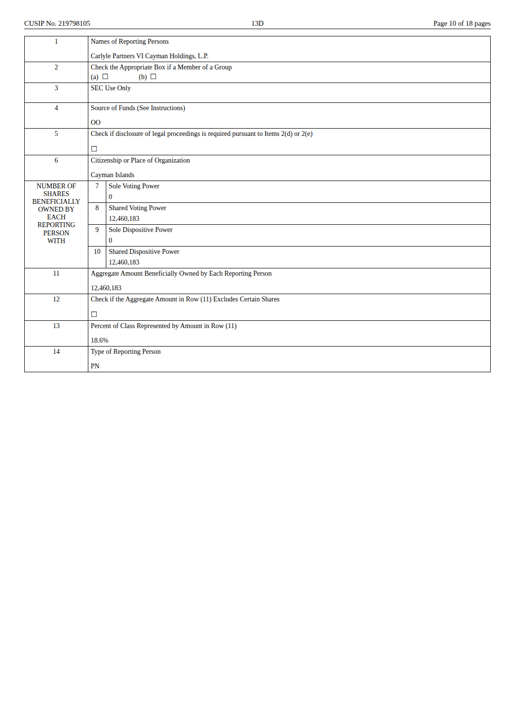CUSIP No. 219798105
13D
Page 10 of 18 pages
| 1 | Names of Reporting Persons Carlyle Partners VI Cayman Holdings, L.P. |
| 2 | Check the Appropriate Box if a Member of a Group (a) ☐ (b) ☐ |
| 3 | SEC Use Only |
| 4 | Source of Funds (See Instructions) OO |
| 5 | Check if disclosure of legal proceedings is required pursuant to Items 2(d) or 2(e) ☐ |
| 6 | Citizenship or Place of Organization Cayman Islands |
| NUMBER OF SHARES BENEFICIALLY OWNED BY EACH REPORTING PERSON WITH | 7 | Sole Voting Power 0 |
| 8 | Shared Voting Power 12,460,183 |
| 9 | Sole Dispositive Power 0 |
| 10 | Shared Dispositive Power 12,460,183 |
| 11 | Aggregate Amount Beneficially Owned by Each Reporting Person 12,460,183 |
| 12 | Check if the Aggregate Amount in Row (11) Excludes Certain Shares ☐ |
| 13 | Percent of Class Represented by Amount in Row (11) 18.6% |
| 14 | Type of Reporting Person PN |